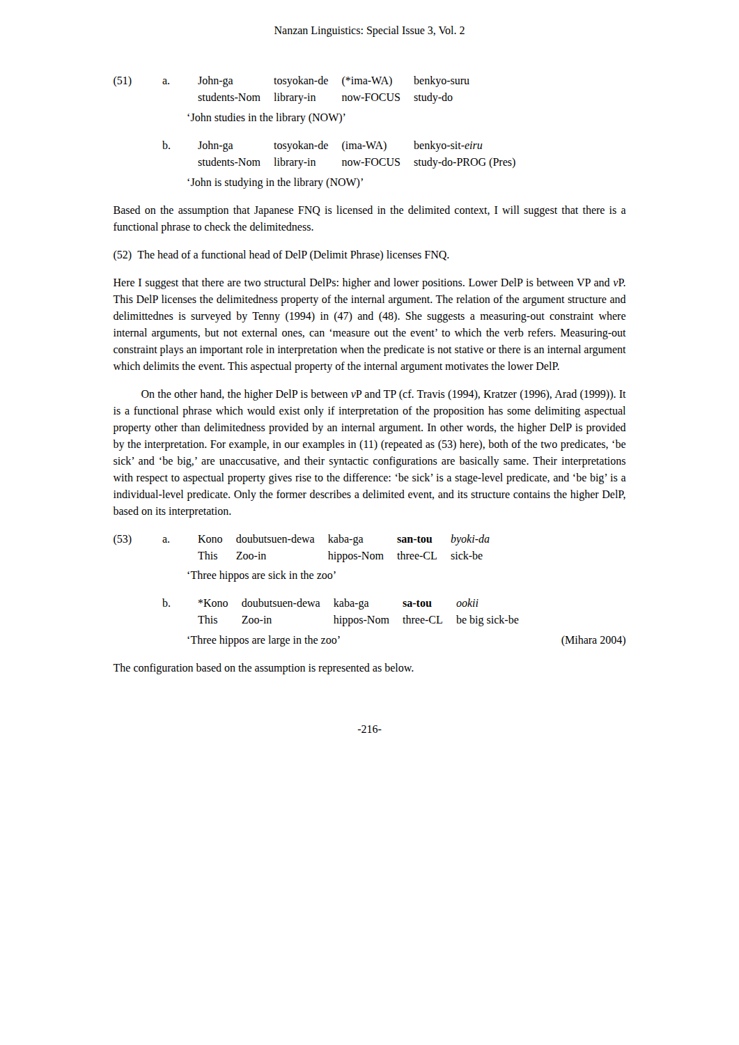Nanzan Linguistics: Special Issue 3, Vol. 2
| (51) | a. | John-ga students-Nom | tosyokan-de library-in | (*ima-WA) now-FOCUS | benkyo-suru study-do |
‘John studies in the library (NOW)’
| | b. | John-ga students-Nom | tosyokan-de library-in | (ima-WA) now-FOCUS | benkyo-sit- eiru study-do-PROG (Pres) |
‘John is studying in the library (NOW)’
Based on the assumption that Japanese FNQ is licensed in the delimited context, I will suggest that there is a functional phrase to check the delimitedness.
(52) The head of a functional head of DelP (Delimit Phrase) licenses FNQ.
Here I suggest that there are two structural DelPs: higher and lower positions. Lower DelP is between VP and v P. This DelP licenses the delimitedness property of the internal argument. The relation of the argument structure and delimittednes is surveyed by Tenny (1994) in (47) and (48). She suggests a measuring-out constraint where internal arguments, but not external ones, can ‘measure out the event’ to which the verb refers. Measuring-out constraint plays an important role in interpretation when the predicate is not stative or there is an internal argument which delimits the event. This aspectual property of the internal argument motivates the lower DelP.
On the other hand, the higher DelP is between v P and TP (cf. Travis (1994), Kratzer (1996), Arad (1999)). It is a functional phrase which would exist only if interpretation of the proposition has some delimiting aspectual property other than delimitedness provided by an internal argument. In other words, the higher DelP is provided by the interpretation. For example, in our examples in (11) (repeated as (53) here), both of the two predicates, ‘be sick’ and ‘be big,’ are unaccusative, and their syntactic configurations are basically same. Their interpretations with respect to aspectual property gives rise to the difference: ‘be sick’ is a stage-level predicate, and ‘be big’ is a individual-level predicate. Only the former describes a delimited event, and its structure contains the higher DelP, based on its interpretation.
| (53) | a. | Kono This | doubutsuen-dewa Zoo-in | kaba-ga hippos-Nom | san-tou three-CL | byoki-da sick-be |
‘Three hippos are sick in the zoo’
| | b. | *Kono This | doubutsuen-dewa Zoo-in | kaba-ga hippos-Nom | sa-tou three-CL | ookii be big sick-be |
‘Three hippos are large in the zoo’(Mihara 2004)
The configuration based on the assumption is represented as below.
-216-